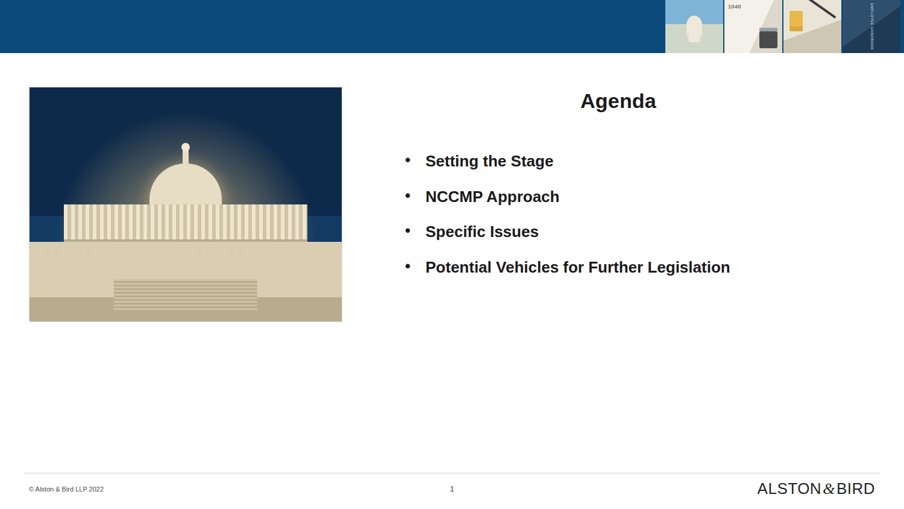Agenda
Setting the Stage
NCCMP Approach
Specific Issues
Potential Vehicles for Further Legislation
© Alston & Bird LLP 2022
1
ALSTON&BIRD